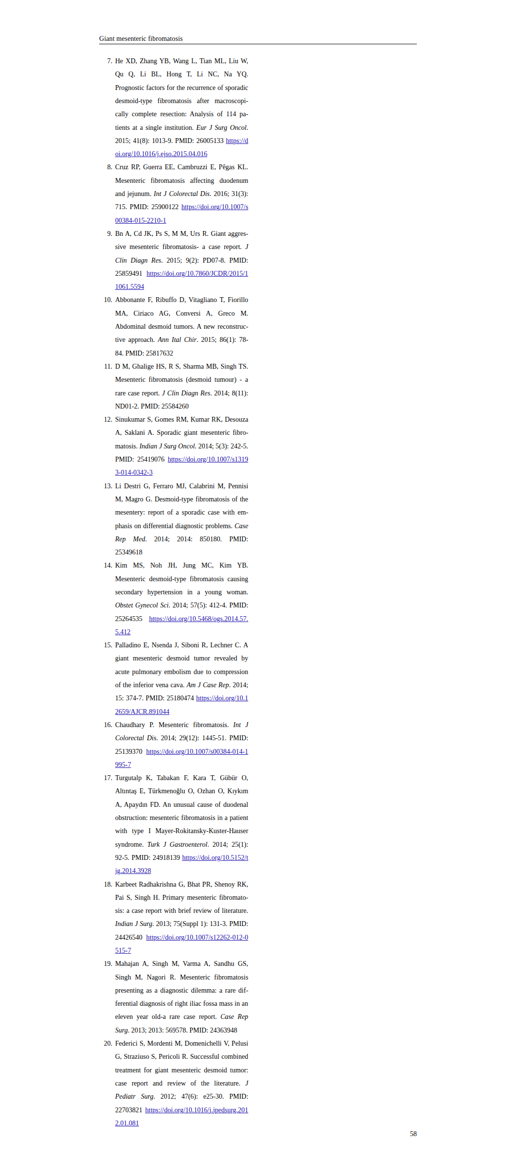Giant mesenteric fibromatosis
He XD, Zhang YB, Wang L, Tian ML, Liu W, Qu Q, Li BL, Hong T, Li NC, Na YQ. Prognostic factors for the recurrence of sporadic desmoid-type fibromatosis after macroscopically complete resection: Analysis of 114 patients at a single institution. Eur J Surg Oncol. 2015; 41(8): 1013-9. PMID: 26005133 https://doi.org/10.1016/j.ejso.2015.04.016
Cruz RP, Guerra EE, Cambruzzi E, Pêgas KL. Mesenteric fibromatosis affecting duodenum and jejunum. Int J Colorectal Dis. 2016; 31(3): 715. PMID: 25900122 https://doi.org/10.1007/s00384-015-2210-1
Bn A, Cd JK, Ps S, M M, Urs R. Giant aggressive mesenteric fibromatosis- a case report. J Clin Diagn Res. 2015; 9(2): PD07-8. PMID: 25859491 https://doi.org/10.7860/JCDR/2015/11061.5594
Abbonante F, Ribuffo D, Vitagliano T, Fiorillo MA, Ciriaco AG, Conversi A, Greco M. Abdominal desmoid tumors. A new reconstructive approach. Ann Ital Chir. 2015; 86(1): 78-84. PMID: 25817632
D M, Ghalige HS, R S, Sharma MB, Singh TS. Mesenteric fibromatosis (desmoid tumour) - a rare case report. J Clin Diagn Res. 2014; 8(11): ND01-2. PMID: 25584260
Sinukumar S, Gomes RM, Kumar RK, Desouza A, Saklani A. Sporadic giant mesenteric fibromatosis. Indian J Surg Oncol. 2014; 5(3): 242-5. PMID: 25419076 https://doi.org/10.1007/s13193-014-0342-3
Li Destri G, Ferraro MJ, Calabrini M, Pennisi M, Magro G. Desmoid-type fibromatosis of the mesentery: report of a sporadic case with emphasis on differential diagnostic problems. Case Rep Med. 2014; 2014: 850180. PMID: 25349618
Kim MS, Noh JH, Jung MC, Kim YB. Mesenteric desmoid-type fibromatosis causing secondary hypertension in a young woman. Obstet Gynecol Sci. 2014; 57(5): 412-4. PMID: 25264535 https://doi.org/10.5468/ogs.2014.57.5.412
Palladino E, Nsenda J, Siboni R, Lechner C. A giant mesenteric desmoid tumor revealed by acute pulmonary embolism due to compression of the inferior vena cava. Am J Case Rep. 2014; 15: 374-7. PMID: 25180474 https://doi.org/10.12659/AJCR.891044
Chaudhary P. Mesenteric fibromatosis. Int J Colorectal Dis. 2014; 29(12): 1445-51. PMID: 25139370 https://doi.org/10.1007/s00384-014-1995-7
Turgutalp K, Tabakan F, Kara T, Gübür O, Altıntaş E, Türkmenoğlu O, Ozhan O, Kıykım A, Apaydın FD. An unusual cause of duodenal obstruction: mesenteric fibromatosis in a patient with type I Mayer-Rokitansky-Kuster-Hauser syndrome. Turk J Gastroenterol. 2014; 25(1): 92-5. PMID: 24918139 https://doi.org/10.5152/tjg.2014.3928
Karbeet Radhakrishna G, Bhat PR, Shenoy RK, Pai S, Singh H. Primary mesenteric fibromatosis: a case report with brief review of literature. Indian J Surg. 2013; 75(Suppl 1): 131-3. PMID: 24426540 https://doi.org/10.1007/s12262-012-0515-7
Mahajan A, Singh M, Varma A, Sandhu GS, Singh M, Nagori R. Mesenteric fibromatosis presenting as a diagnostic dilemma: a rare differential diagnosis of right iliac fossa mass in an eleven year old-a rare case report. Case Rep Surg. 2013; 2013: 569578. PMID: 24363948
Federici S, Mordenti M, Domenichelli V, Pelusi G, Straziuso S, Pericoli R. Successful combined treatment for giant mesenteric desmoid tumor: case report and review of the literature. J Pediatr Surg. 2012; 47(6): e25-30. PMID: 22703821 https://doi.org/10.1016/j.jpedsurg.2012.01.081
58